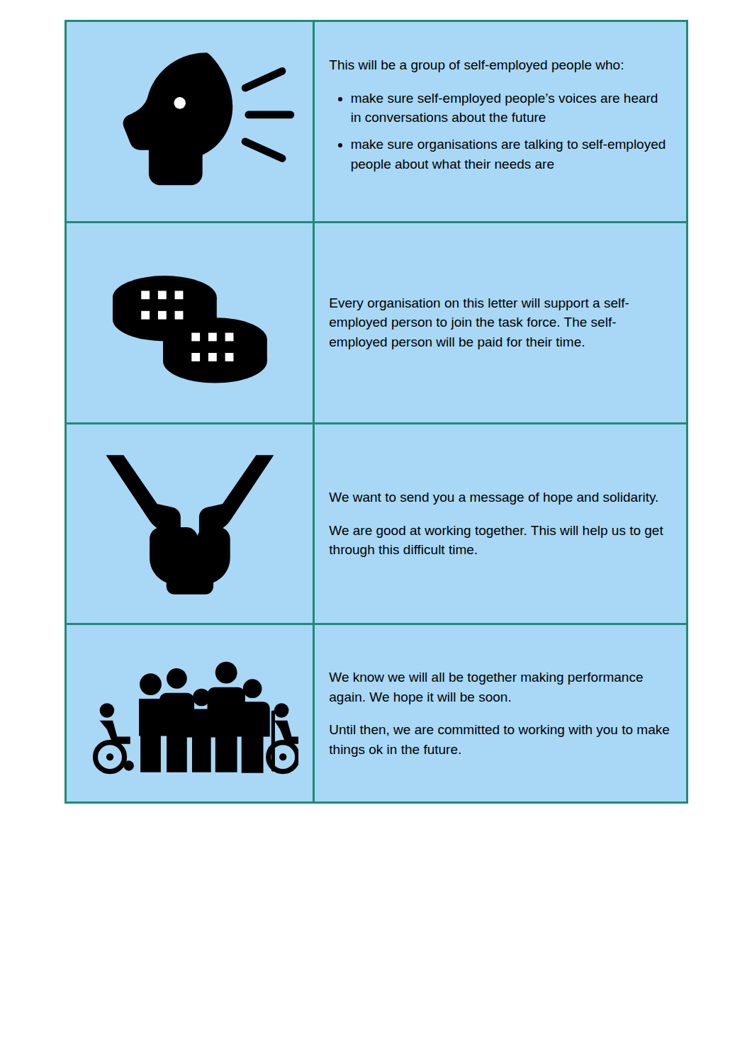| | This will be a group of self-employed people who: make sure self-employed people’s voices are heard in conversations about the future make sure organisations are talking to self-employed people about what their needs are |
| | Every organisation on this letter will support a self-employed person to join the task force. The self-employed person will be paid for their time. |
| | We want to send you a message of hope and solidarity. We are good at working together. This will help us to get through this difficult time. |
| | We know we will all be together making performance again. We hope it will be soon. Until then, we are committed to working with you to make things ok in the future. |